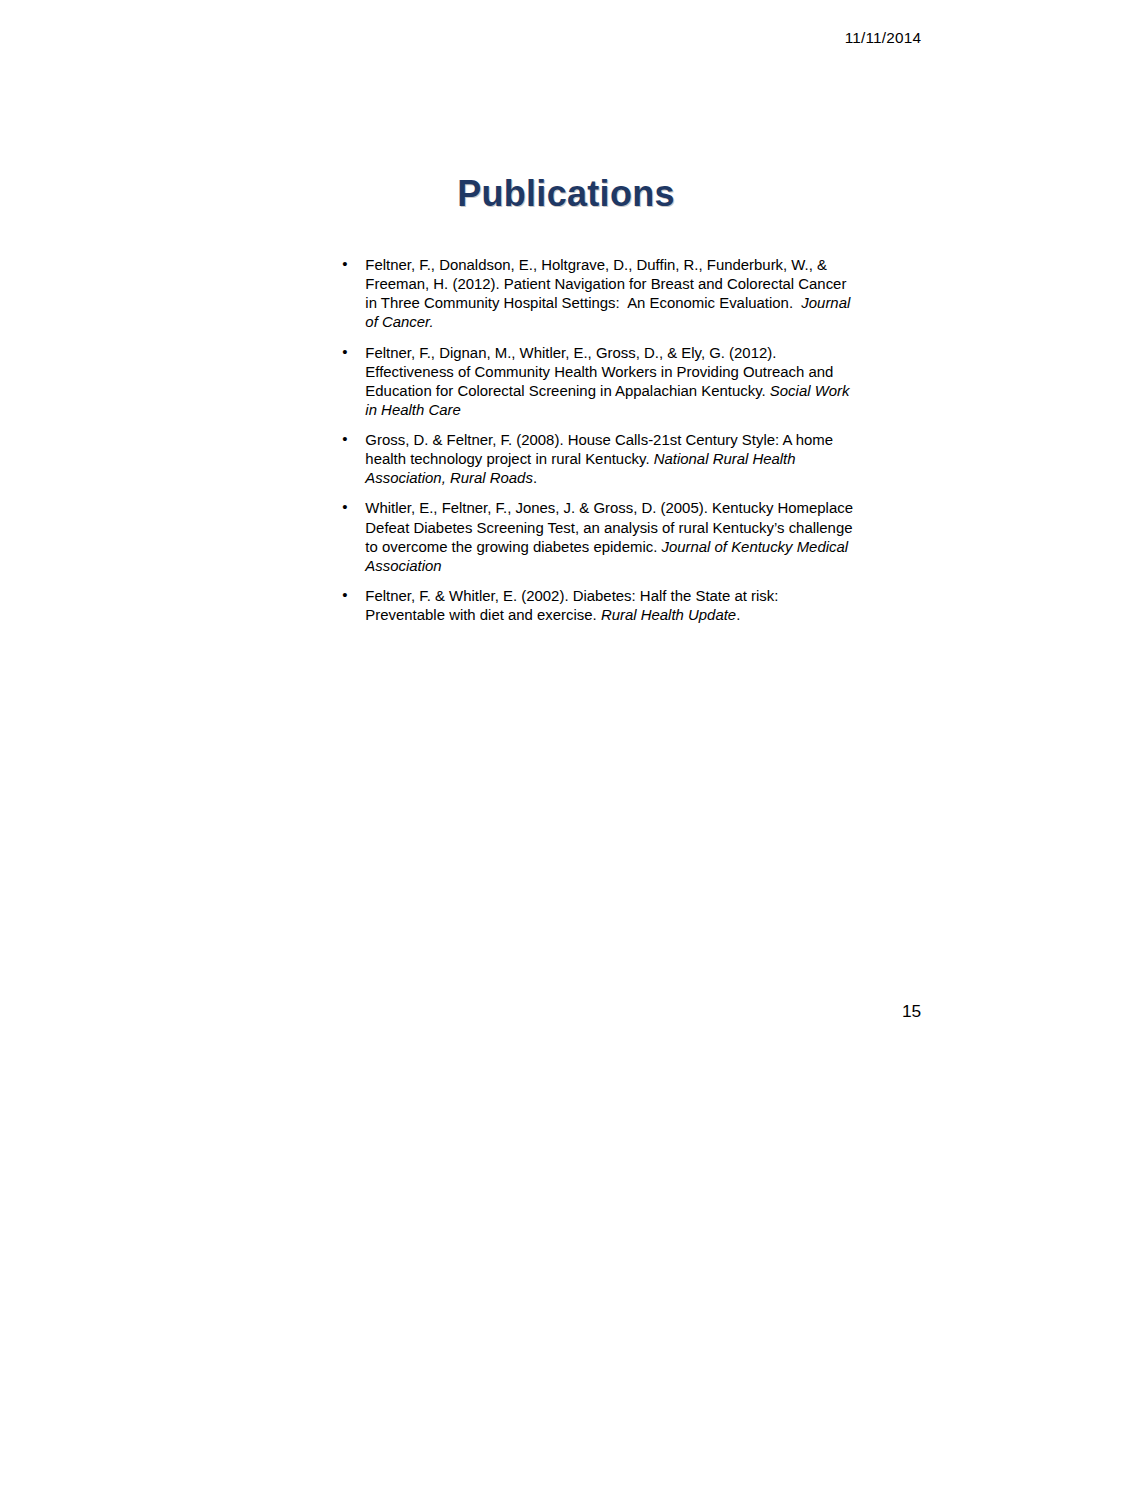11/11/2014
Publications
Feltner, F., Donaldson, E., Holtgrave, D., Duffin, R., Funderburk, W., & Freeman, H. (2012). Patient Navigation for Breast and Colorectal Cancer in Three Community Hospital Settings: An Economic Evaluation. Journal of Cancer.
Feltner, F., Dignan, M., Whitler, E., Gross, D., & Ely, G. (2012). Effectiveness of Community Health Workers in Providing Outreach and Education for Colorectal Screening in Appalachian Kentucky. Social Work in Health Care
Gross, D. & Feltner, F. (2008). House Calls-21st Century Style: A home health technology project in rural Kentucky. National Rural Health Association, Rural Roads.
Whitler, E., Feltner, F., Jones, J. & Gross, D. (2005). Kentucky Homeplace Defeat Diabetes Screening Test, an analysis of rural Kentucky’s challenge to overcome the growing diabetes epidemic. Journal of Kentucky Medical Association
Feltner, F. & Whitler, E. (2002). Diabetes: Half the State at risk: Preventable with diet and exercise. Rural Health Update.
15